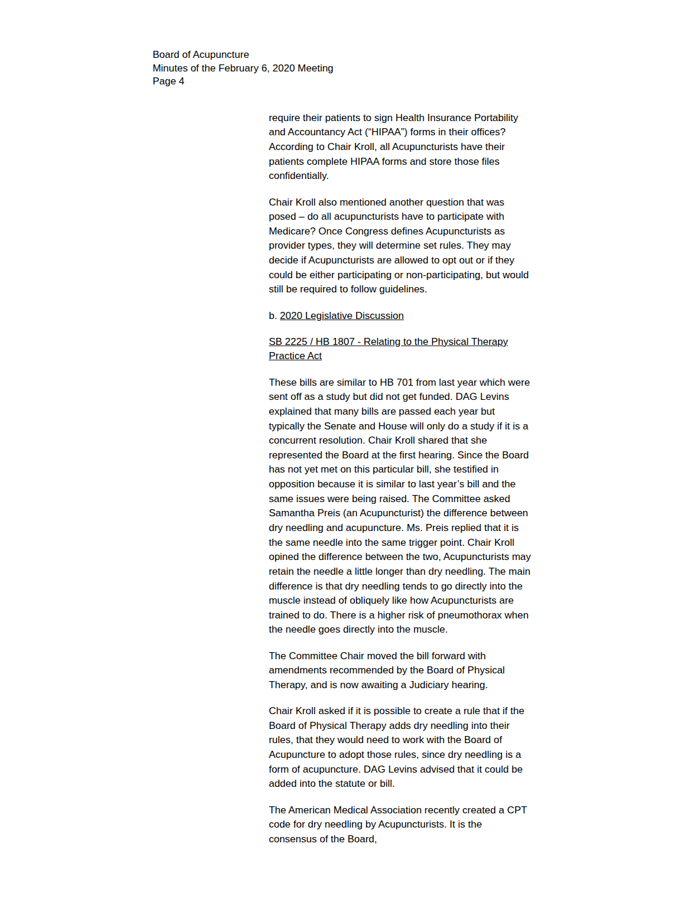Board of Acupuncture
Minutes of the February 6, 2020 Meeting
Page 4
require their patients to sign Health Insurance Portability and Accountancy Act (“HIPAA”) forms in their offices? According to Chair Kroll, all Acupuncturists have their patients complete HIPAA forms and store those files confidentially.
Chair Kroll also mentioned another question that was posed – do all acupuncturists have to participate with Medicare? Once Congress defines Acupuncturists as provider types, they will determine set rules. They may decide if Acupuncturists are allowed to opt out or if they could be either participating or non-participating, but would still be required to follow guidelines.
b. 2020 Legislative Discussion
SB 2225 / HB 1807 - Relating to the Physical Therapy Practice Act
These bills are similar to HB 701 from last year which were sent off as a study but did not get funded. DAG Levins explained that many bills are passed each year but typically the Senate and House will only do a study if it is a concurrent resolution. Chair Kroll shared that she represented the Board at the first hearing. Since the Board has not yet met on this particular bill, she testified in opposition because it is similar to last year’s bill and the same issues were being raised. The Committee asked Samantha Preis (an Acupuncturist) the difference between dry needling and acupuncture. Ms. Preis replied that it is the same needle into the same trigger point. Chair Kroll opined the difference between the two, Acupuncturists may retain the needle a little longer than dry needling. The main difference is that dry needling tends to go directly into the muscle instead of obliquely like how Acupuncturists are trained to do. There is a higher risk of pneumothorax when the needle goes directly into the muscle.
The Committee Chair moved the bill forward with amendments recommended by the Board of Physical Therapy, and is now awaiting a Judiciary hearing.
Chair Kroll asked if it is possible to create a rule that if the Board of Physical Therapy adds dry needling into their rules, that they would need to work with the Board of Acupuncture to adopt those rules, since dry needling is a form of acupuncture. DAG Levins advised that it could be added into the statute or bill.
The American Medical Association recently created a CPT code for dry needling by Acupuncturists. It is the consensus of the Board,